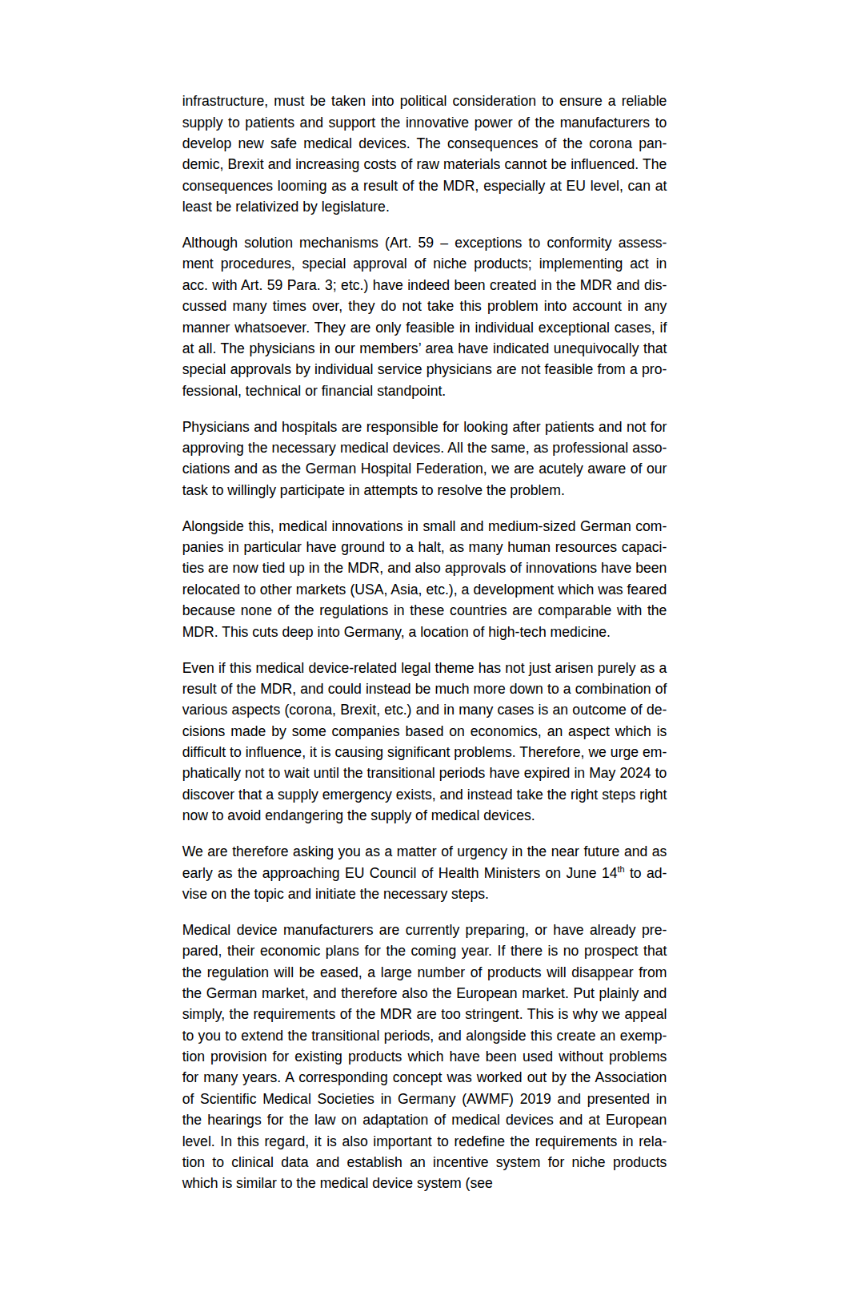infrastructure, must be taken into political consideration to ensure a reliable supply to patients and support the innovative power of the manufacturers to develop new safe medical devices. The consequences of the corona pandemic, Brexit and increasing costs of raw materials cannot be influenced. The consequences looming as a result of the MDR, especially at EU level, can at least be relativized by legislature.
Although solution mechanisms (Art. 59 – exceptions to conformity assessment procedures, special approval of niche products; implementing act in acc. with Art. 59 Para. 3; etc.) have indeed been created in the MDR and discussed many times over, they do not take this problem into account in any manner whatsoever. They are only feasible in individual exceptional cases, if at all. The physicians in our members’ area have indicated unequivocally that special approvals by individual service physicians are not feasible from a professional, technical or financial standpoint.
Physicians and hospitals are responsible for looking after patients and not for approving the necessary medical devices. All the same, as professional associations and as the German Hospital Federation, we are acutely aware of our task to willingly participate in attempts to resolve the problem.
Alongside this, medical innovations in small and medium-sized German companies in particular have ground to a halt, as many human resources capacities are now tied up in the MDR, and also approvals of innovations have been relocated to other markets (USA, Asia, etc.), a development which was feared because none of the regulations in these countries are comparable with the MDR. This cuts deep into Germany, a location of high-tech medicine.
Even if this medical device-related legal theme has not just arisen purely as a result of the MDR, and could instead be much more down to a combination of various aspects (corona, Brexit, etc.) and in many cases is an outcome of decisions made by some companies based on economics, an aspect which is difficult to influence, it is causing significant problems. Therefore, we urge emphatically not to wait until the transitional periods have expired in May 2024 to discover that a supply emergency exists, and instead take the right steps right now to avoid endangering the supply of medical devices.
We are therefore asking you as a matter of urgency in the near future and as early as the approaching EU Council of Health Ministers on June 14th to advise on the topic and initiate the necessary steps.
Medical device manufacturers are currently preparing, or have already prepared, their economic plans for the coming year. If there is no prospect that the regulation will be eased, a large number of products will disappear from the German market, and therefore also the European market. Put plainly and simply, the requirements of the MDR are too stringent. This is why we appeal to you to extend the transitional periods, and alongside this create an exemption provision for existing products which have been used without problems for many years. A corresponding concept was worked out by the Association of Scientific Medical Societies in Germany (AWMF) 2019 and presented in the hearings for the law on adaptation of medical devices and at European level. In this regard, it is also important to redefine the requirements in relation to clinical data and establish an incentive system for niche products which is similar to the medical device system (see